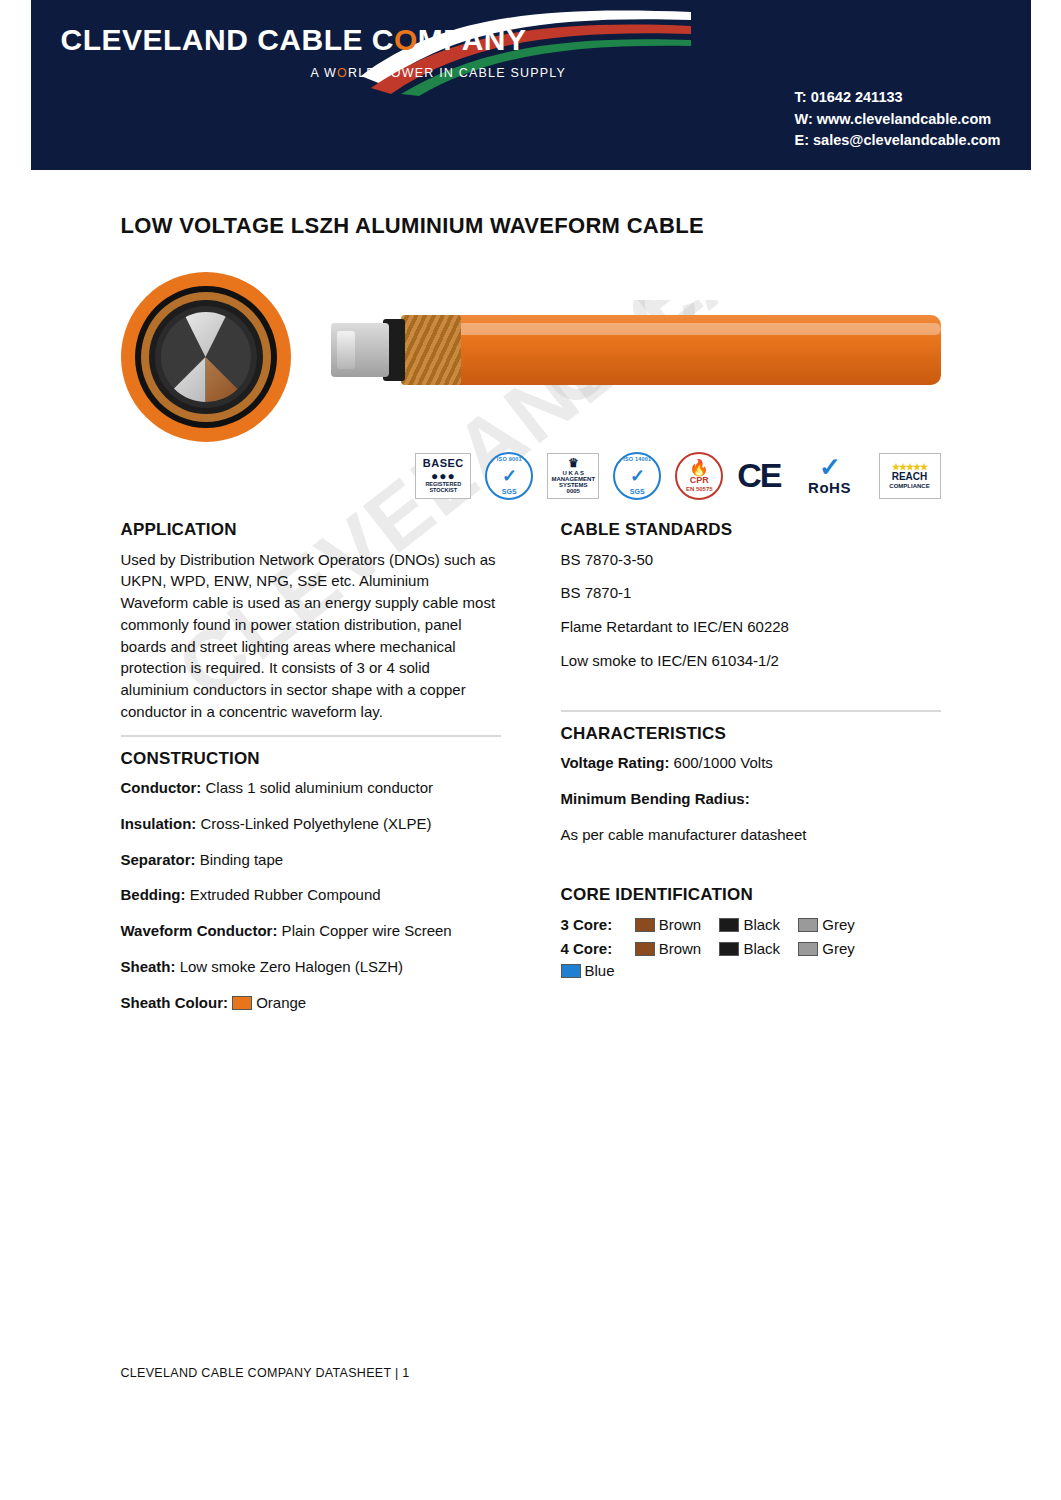CLEVELAND CABLE COMPANY
A WORLD POWER IN CABLE SUPPLY
T: 01642 241133
W: www.clevelandcable.com
E: sales@clevelandcable.com
CLEVELAND CABLE COMPANY CLEVELAND CABLE COMPANY
LOW VOLTAGE LSZH ALUMINIUM WAVEFORM CABLE
BASEC
●●●
REGISTERED
STOCKIST
ISO 9001
✓
SGS
♛
U K A S
MANAGEMENT
SYSTEMS
0005
ISO 14001
✓
SGS
🔥
CPR
EN 50575
CE
✓
RoHS
★★★★★
REACH
COMPLIANCE
APPLICATION
Used by Distribution Network Operators (DNOs) such as UKPN, WPD, ENW, NPG, SSE etc. Aluminium Waveform cable is used as an energy supply cable most commonly found in power station distribution, panel boards and street lighting areas where mechanical protection is required. It consists of 3 or 4 solid aluminium conductors in sector shape with a copper conductor in a concentric waveform lay.
CONSTRUCTION
Conductor: Class 1 solid aluminium conductor
Insulation: Cross-Linked Polyethylene (XLPE)
Separator: Binding tape
Bedding: Extruded Rubber Compound
Waveform Conductor: Plain Copper wire Screen
Sheath: Low smoke Zero Halogen (LSZH)
Sheath Colour: Orange
CABLE STANDARDS
BS 7870-3-50
BS 7870-1
Flame Retardant to IEC/EN 60228
Low smoke to IEC/EN 61034-1/2
CHARACTERISTICS
Voltage Rating: 600/1000 Volts
Minimum Bending Radius:
As per cable manufacturer datasheet
CORE IDENTIFICATION
3 Core: Brown Black Grey
4 Core: Brown Black Grey Blue
CLEVELAND CABLE COMPANY DATASHEET | 1